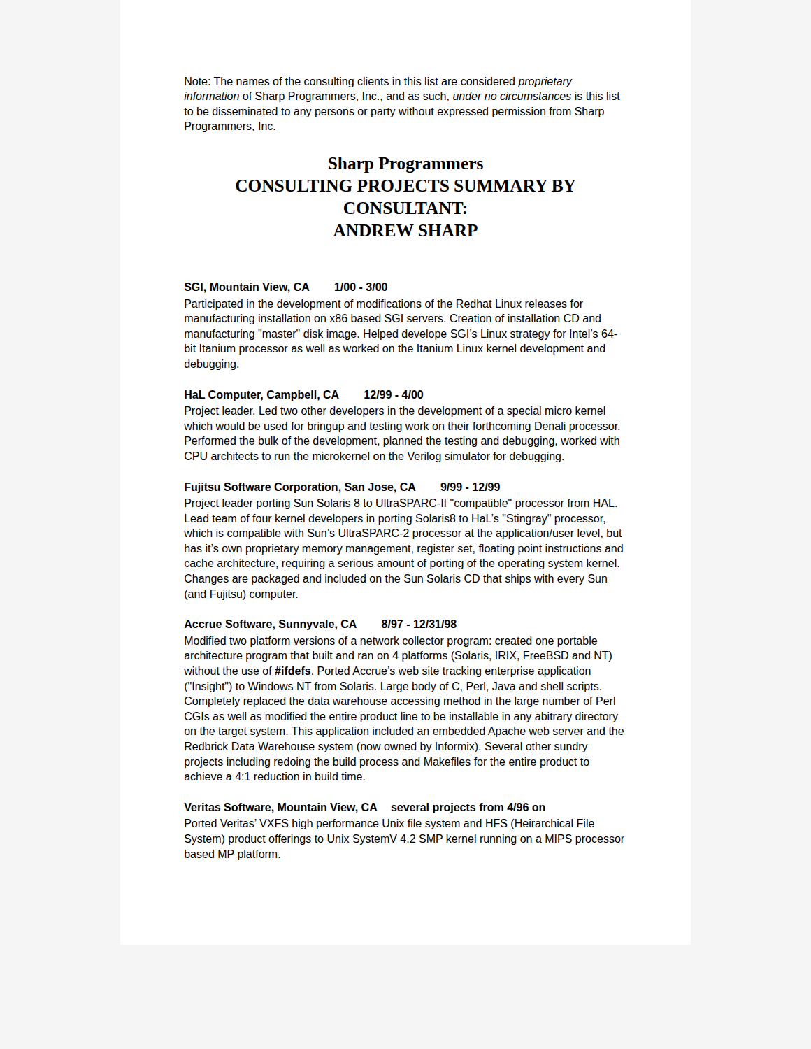Note: The names of the consulting clients in this list are considered proprietary information of Sharp Programmers, Inc., and as such, under no circumstances is this list to be disseminated to any persons or party without expressed permission from Sharp Programmers, Inc.
Sharp Programmers
CONSULTING PROJECTS SUMMARY BY CONSULTANT:
ANDREW SHARP
SGI, Mountain View, CA1/00 - 3/00
Participated in the development of modifications of the Redhat Linux releases for manufacturing installation on x86 based SGI servers. Creation of installation CD and manufacturing "master" disk image. Helped develope SGI’s Linux strategy for Intel’s 64-bit Itanium processor as well as worked on the Itanium Linux kernel development and debugging.
HaL Computer, Campbell, CA12/99 - 4/00
Project leader. Led two other developers in the development of a special micro kernel which would be used for bringup and testing work on their forthcoming Denali processor. Performed the bulk of the development, planned the testing and debugging, worked with CPU architects to run the microkernel on the Verilog simulator for debugging.
Fujitsu Software Corporation, San Jose, CA9/99 - 12/99
Project leader porting Sun Solaris 8 to UltraSPARC-II "compatible" processor from HAL. Lead team of four kernel developers in porting Solaris8 to HaL’s "Stingray" processor, which is compatible with Sun’s UltraSPARC-2 processor at the application/user level, but has it’s own proprietary memory management, register set, floating point instructions and cache architecture, requiring a serious amount of porting of the operating system kernel. Changes are packaged and included on the Sun Solaris CD that ships with every Sun (and Fujitsu) computer.
Accrue Software, Sunnyvale, CA8/97 - 12/31/98
Modified two platform versions of a network collector program: created one portable architecture program that built and ran on 4 platforms (Solaris, IRIX, FreeBSD and NT) without the use of #ifdefs. Ported Accrue’s web site tracking enterprise application ("Insight") to Windows NT from Solaris. Large body of C, Perl, Java and shell scripts. Completely replaced the data warehouse accessing method in the large number of Perl CGIs as well as modified the entire product line to be installable in any abitrary directory on the target system. This application included an embedded Apache web server and the Redbrick Data Warehouse system (now owned by Informix). Several other sundry projects including redoing the build process and Makefiles for the entire product to achieve a 4:1 reduction in build time.
Veritas Software, Mountain View, CAseveral projects from 4/96 on
Ported Veritas’ VXFS high performance Unix file system and HFS (Heirarchical File System) product offerings to Unix SystemV 4.2 SMP kernel running on a MIPS processor based MP platform.